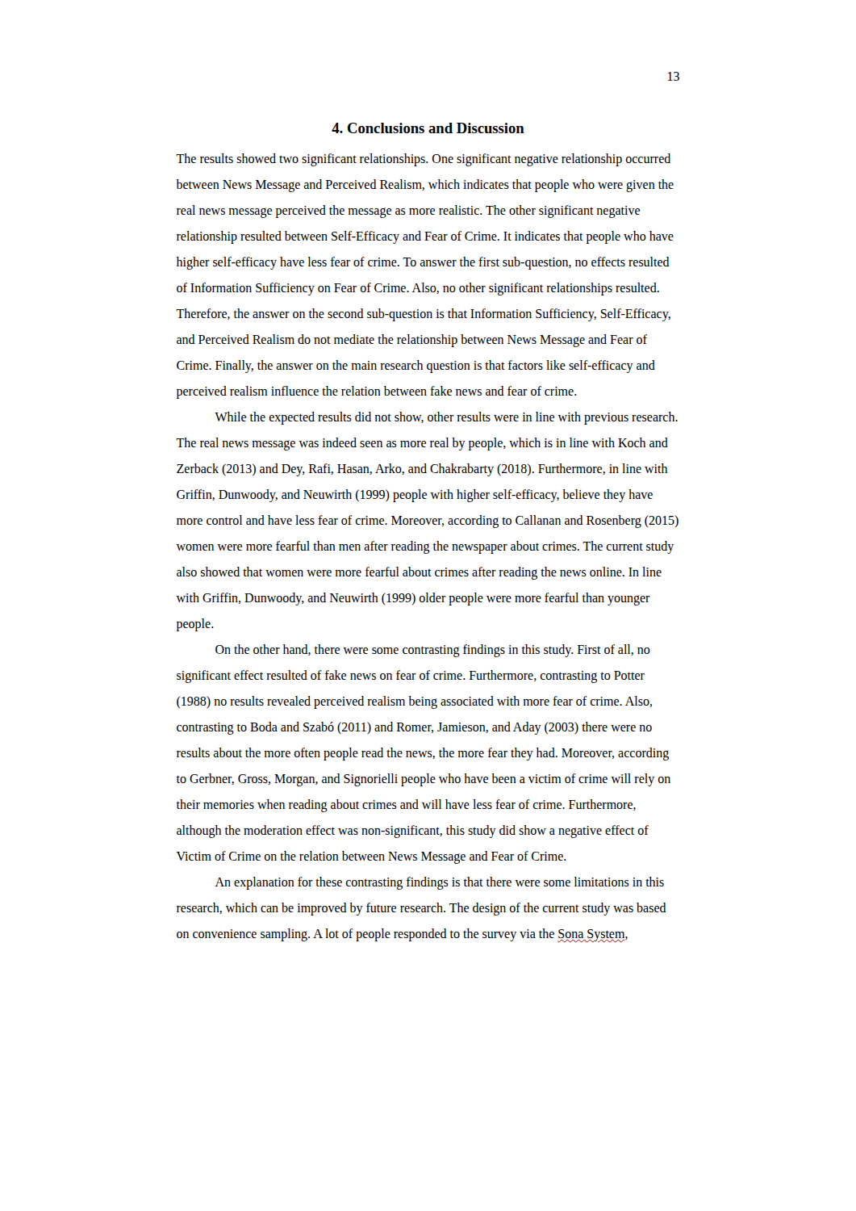13
4. Conclusions and Discussion
The results showed two significant relationships. One significant negative relationship occurred between News Message and Perceived Realism, which indicates that people who were given the real news message perceived the message as more realistic. The other significant negative relationship resulted between Self-Efficacy and Fear of Crime. It indicates that people who have higher self-efficacy have less fear of crime. To answer the first sub-question, no effects resulted of Information Sufficiency on Fear of Crime. Also, no other significant relationships resulted. Therefore, the answer on the second sub-question is that Information Sufficiency, Self-Efficacy, and Perceived Realism do not mediate the relationship between News Message and Fear of Crime. Finally, the answer on the main research question is that factors like self-efficacy and perceived realism influence the relation between fake news and fear of crime.
While the expected results did not show, other results were in line with previous research. The real news message was indeed seen as more real by people, which is in line with Koch and Zerback (2013) and Dey, Rafi, Hasan, Arko, and Chakrabarty (2018). Furthermore, in line with Griffin, Dunwoody, and Neuwirth (1999) people with higher self-efficacy, believe they have more control and have less fear of crime. Moreover, according to Callanan and Rosenberg (2015) women were more fearful than men after reading the newspaper about crimes. The current study also showed that women were more fearful about crimes after reading the news online. In line with Griffin, Dunwoody, and Neuwirth (1999) older people were more fearful than younger people.
On the other hand, there were some contrasting findings in this study. First of all, no significant effect resulted of fake news on fear of crime. Furthermore, contrasting to Potter (1988) no results revealed perceived realism being associated with more fear of crime. Also, contrasting to Boda and Szabó (2011) and Romer, Jamieson, and Aday (2003) there were no results about the more often people read the news, the more fear they had. Moreover, according to Gerbner, Gross, Morgan, and Signorielli people who have been a victim of crime will rely on their memories when reading about crimes and will have less fear of crime. Furthermore, although the moderation effect was non-significant, this study did show a negative effect of Victim of Crime on the relation between News Message and Fear of Crime.
An explanation for these contrasting findings is that there were some limitations in this research, which can be improved by future research. The design of the current study was based on convenience sampling. A lot of people responded to the survey via the Sona System,